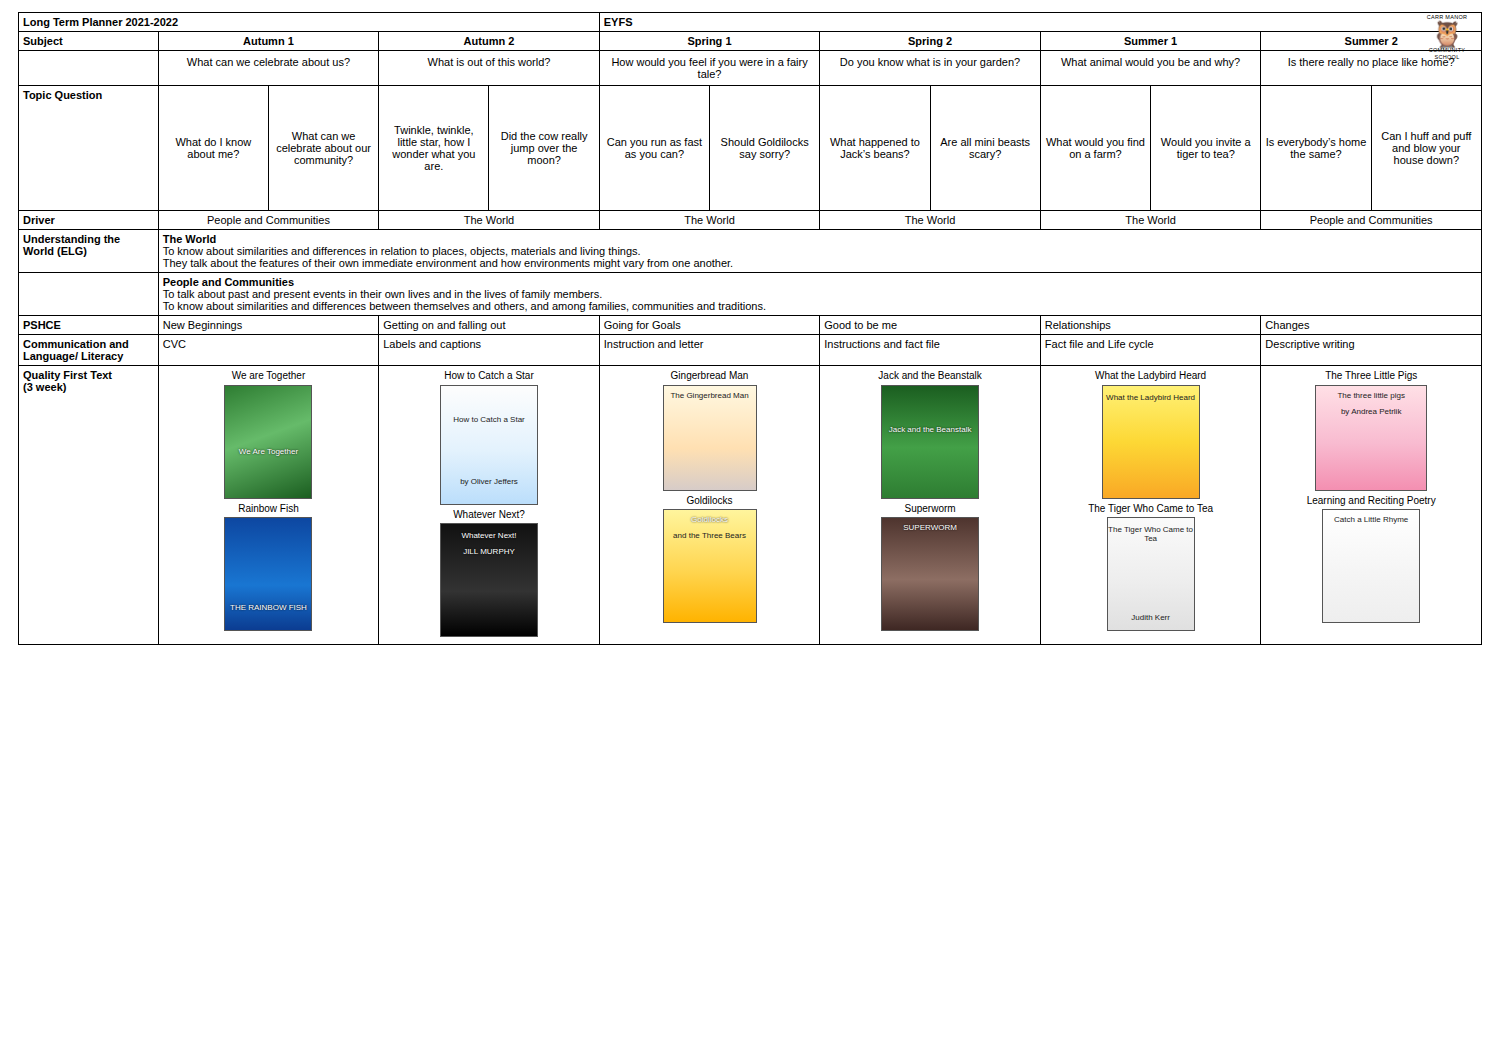CARR MANOR 🦉 COMMUNITY SCHOOL
| Long Term Planner 2021-2022 | EYFS |
| Subject | Autumn 1 | Autumn 2 | Spring 1 | Spring 2 | Summer 1 | Summer 2 |
| | What can we celebrate about us? | What is out of this world? | How would you feel if you were in a fairy tale? | Do you know what is in your garden? | What animal would you be and why? | Is there really no place like home? |
| Topic Question | What do I know about me? | What can we celebrate about our community? | Twinkle, twinkle, little star, how I wonder what you are. | Did the cow really jump over the moon? | Can you run as fast as you can? | Should Goldilocks say sorry? | What happened to Jack’s beans? | Are all mini beasts scary? | What would you find on a farm? | Would you invite a tiger to tea? | Is everybody’s home the same? | Can I huff and puff and blow your house down? |
| Driver | People and Communities | The World | The World | The World | The World | People and Communities |
| Understanding the World (ELG) | The World To know about similarities and differences in relation to places, objects, materials and living things. They talk about the features of their own immediate environment and how environments might vary from one another. |
| | People and Communities To talk about past and present events in their own lives and in the lives of family members. To know about similarities and differences between themselves and others, and among families, communities and traditions. |
| PSHCE | New Beginnings | Getting on and falling out | Going for Goals | Good to be me | Relationships | Changes |
| Communication and Language/ Literacy | CVC | Labels and captions | Instruction and letter | Instructions and fact file | Fact file and Life cycle | Descriptive writing |
| Quality First Text (3 week) | We are Together We Are Together Rainbow Fish THE RAINBOW FISH | How to Catch a Star How to Catch a Star by Oliver Jeffers Whatever Next? Whatever Next! JILL MURPHY | Gingerbread Man The Gingerbread Man Goldilocks Goldilocks and the Three Bears | Jack and the Beanstalk Jack and the Beanstalk Superworm SUPERWORM | What the Ladybird Heard What the Ladybird Heard The Tiger Who Came to Tea The Tiger Who Came to Tea Judith Kerr | The Three Little Pigs The three little pigs by Andrea Petrlik Learning and Reciting Poetry Catch a Little Rhyme |